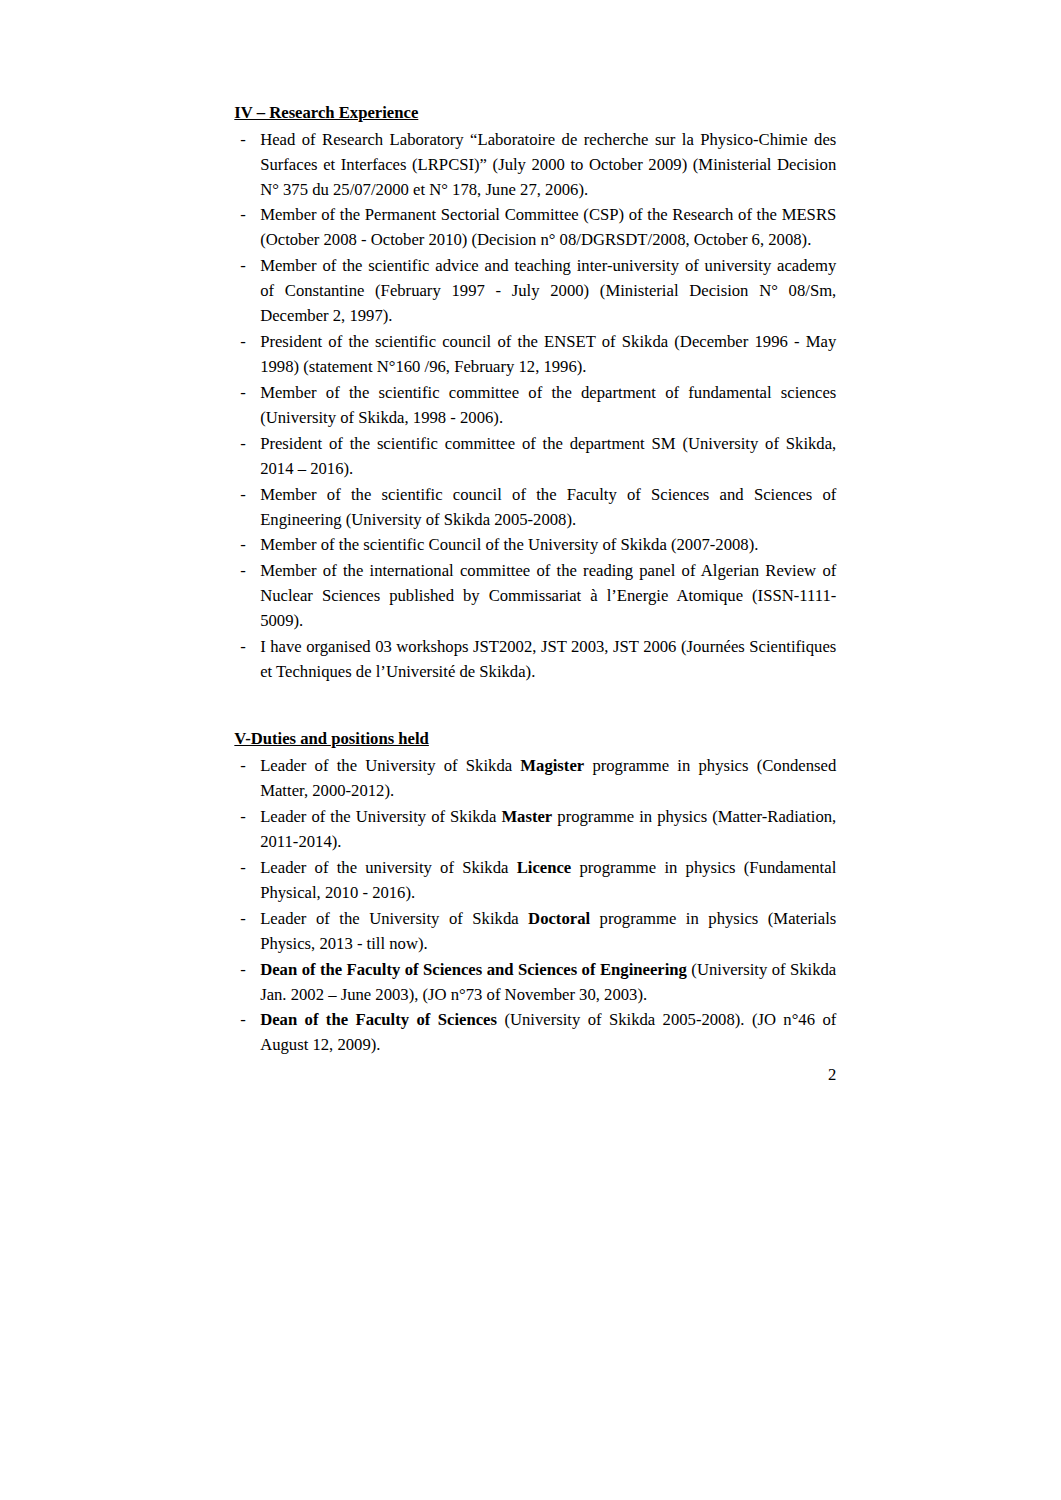IV – Research Experience
Head of Research Laboratory “Laboratoire de recherche sur la Physico-Chimie des Surfaces et Interfaces (LRPCSI)” (July 2000 to October 2009) (Ministerial Decision N° 375 du 25/07/2000 et N° 178, June 27, 2006).
Member of the Permanent Sectorial Committee (CSP) of the Research of the MESRS (October 2008 - October 2010) (Decision n° 08/DGRSDT/2008, October 6, 2008).
Member of the scientific advice and teaching inter-university of university academy of Constantine (February 1997 - July 2000) (Ministerial Decision N° 08/Sm, December 2, 1997).
President of the scientific council of the ENSET of Skikda (December 1996 - May 1998) (statement N°160 /96, February 12, 1996).
Member of the scientific committee of the department of fundamental sciences (University of Skikda, 1998 - 2006).
President of the scientific committee of the department SM (University of Skikda, 2014 – 2016).
Member of the scientific council of the Faculty of Sciences and Sciences of Engineering (University of Skikda 2005-2008).
Member of the scientific Council of the University of Skikda (2007-2008).
Member of the international committee of the reading panel of Algerian Review of Nuclear Sciences published by Commissariat à l’Energie Atomique (ISSN-1111-5009).
I have organised 03 workshops JST2002, JST 2003, JST 2006 (Journées Scientifiques et Techniques de l’Université de Skikda).
V-Duties and positions held
Leader of the University of Skikda Magister programme in physics (Condensed Matter, 2000-2012).
Leader of the University of Skikda Master programme in physics (Matter-Radiation, 2011-2014).
Leader of the university of Skikda Licence programme in physics (Fundamental Physical, 2010 - 2016).
Leader of the University of Skikda Doctoral programme in physics (Materials Physics, 2013 - till now).
Dean of the Faculty of Sciences and Sciences of Engineering (University of Skikda Jan. 2002 – June 2003), (JO n°73 of November 30, 2003).
Dean of the Faculty of Sciences (University of Skikda 2005-2008). (JO n°46 of August 12, 2009).
2